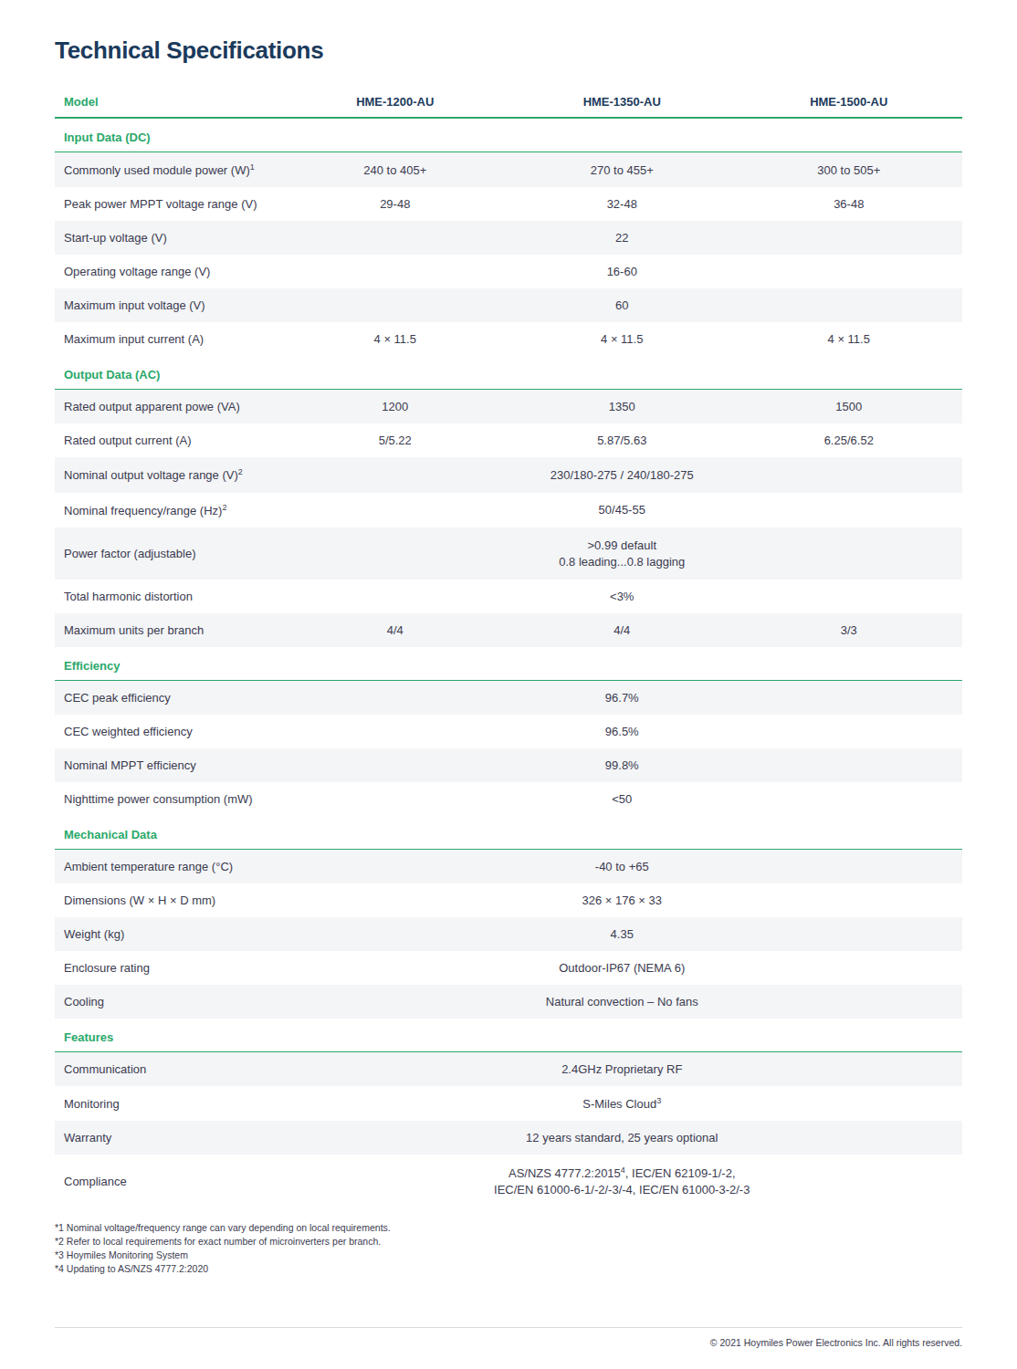Technical Specifications
| Model | HME-1200-AU | HME-1350-AU | HME-1500-AU |
| --- | --- | --- | --- |
| Input Data (DC) |
| Commonly used module power (W) 1 | 240 to 405+ | 270 to 455+ | 300 to 505+ |
| Peak power MPPT voltage range (V) | 29-48 | 32-48 | 36-48 |
| Start-up voltage (V) | 22 |
| Operating voltage range (V) | 16-60 |
| Maximum input voltage (V) | 60 |
| Maximum input current (A) | 4 × 11.5 | 4 × 11.5 | 4 × 11.5 |
| Output Data (AC) |
| Rated output apparent powe (VA) | 1200 | 1350 | 1500 |
| Rated output current (A) | 5/5.22 | 5.87/5.63 | 6.25/6.52 |
| Nominal output voltage range (V) 2 | 230/180-275 / 240/180-275 |
| Nominal frequency/range (Hz) 2 | 50/45-55 |
| Power factor (adjustable) | >0.99 default 0.8 leading...0.8 lagging |
| Total harmonic distortion | <3% |
| Maximum units per branch | 4/4 | 4/4 | 3/3 |
| Efficiency |
| CEC peak efficiency | 96.7% |
| CEC weighted efficiency | 96.5% |
| Nominal MPPT efficiency | 99.8% |
| Nighttime power consumption (mW) | <50 |
| Mechanical Data |
| Ambient temperature range (°C) | -40 to +65 |
| Dimensions (W × H × D mm) | 326 × 176 × 33 |
| Weight (kg) | 4.35 |
| Enclosure rating | Outdoor-IP67 (NEMA 6) |
| Cooling | Natural convection – No fans |
| Features |
| Communication | 2.4GHz Proprietary RF |
| Monitoring | S-Miles Cloud 3 |
| Warranty | 12 years standard, 25 years optional |
| Compliance | AS/NZS 4777.2:2015 4 , IEC/EN 62109-1/-2, IEC/EN 61000-6-1/-2/-3/-4, IEC/EN 61000-3-2/-3 |
*1 Nominal voltage/frequency range can vary depending on local requirements.
*2 Refer to local requirements for exact number of microinverters per branch.
*3 Hoymiles Monitoring System
*4 Updating to AS/NZS 4777.2:2020
© 2021 Hoymiles Power Electronics Inc. All rights reserved.